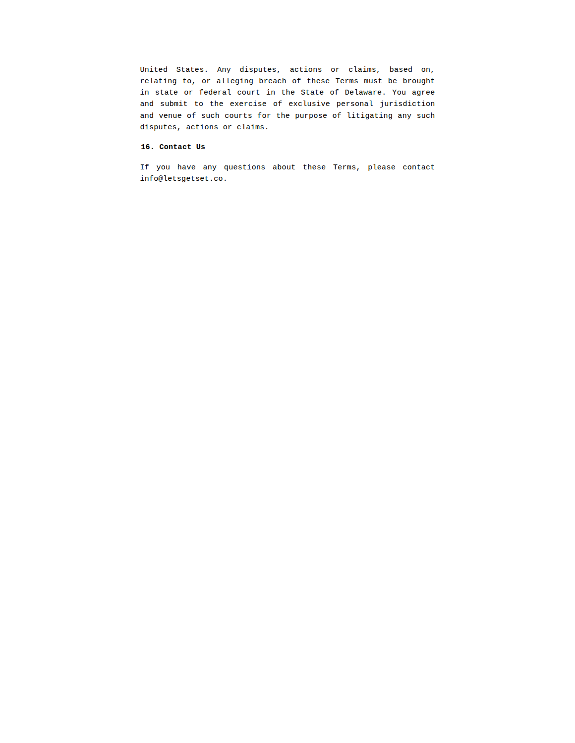United States. Any disputes, actions or claims, based on, relating to, or alleging breach of these Terms must be brought in state or federal court in the State of Delaware. You agree and submit to the exercise of exclusive personal jurisdiction and venue of such courts for the purpose of litigating any such disputes, actions or claims.
Contact Us
If you have any questions about these Terms, please contact info@letsgetset.co.